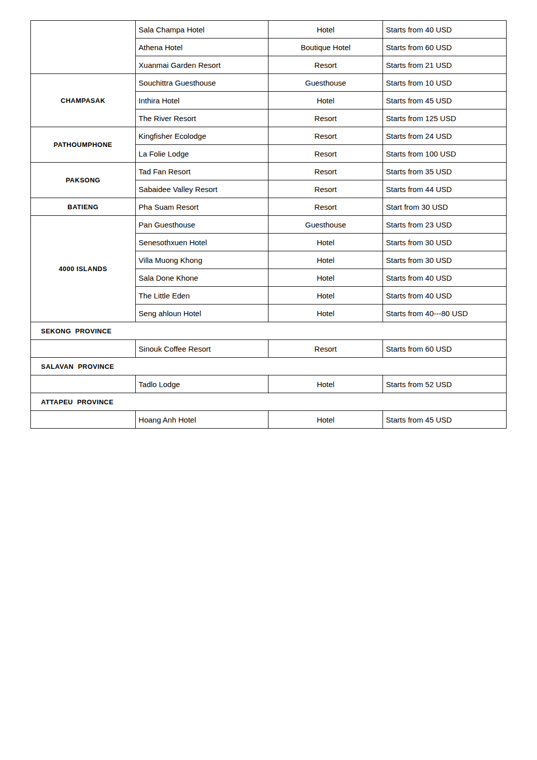| | Sala Champa Hotel | Hotel | Starts from 40 USD |
| Athena Hotel | Boutique Hotel | Starts from 60 USD |
| Xuanmai Garden Resort | Resort | Starts from 21 USD |
| CHAMPASAK | Souchittra Guesthouse | Guesthouse | Starts from 10 USD |
| Inthira Hotel | Hotel | Starts from 45 USD |
| The River Resort | Resort | Starts from 125 USD |
| PATHOUMPHONE | Kingfisher Ecolodge | Resort | Starts from 24 USD |
| La Folie Lodge | Resort | Starts from 100 USD |
| PAKSONG | Tad Fan Resort | Resort | Starts from 35 USD |
| Sabaidee Valley Resort | Resort | Starts from 44 USD |
| BATIENG | Pha Suam Resort | Resort | Start from 30 USD |
| 4000 ISLANDS | Pan Guesthouse | Guesthouse | Starts from 23 USD |
| Senesothxuen Hotel | Hotel | Starts from 30 USD |
| Villa Muong Khong | Hotel | Starts from 30 USD |
| Sala Done Khone | Hotel | Starts from 40 USD |
| The Little Eden | Hotel | Starts from 40 USD |
| Seng ahloun Hotel | Hotel | Starts from 40---80 USD |
| SEKONG PROVINCE |
| | Sinouk Coffee Resort | Resort | Starts from 60 USD |
| SALAVAN PROVINCE |
| | Tadlo Lodge | Hotel | Starts from 52 USD |
| ATTAPEU PROVINCE |
| | Hoang Anh Hotel | Hotel | Starts from 45 USD |